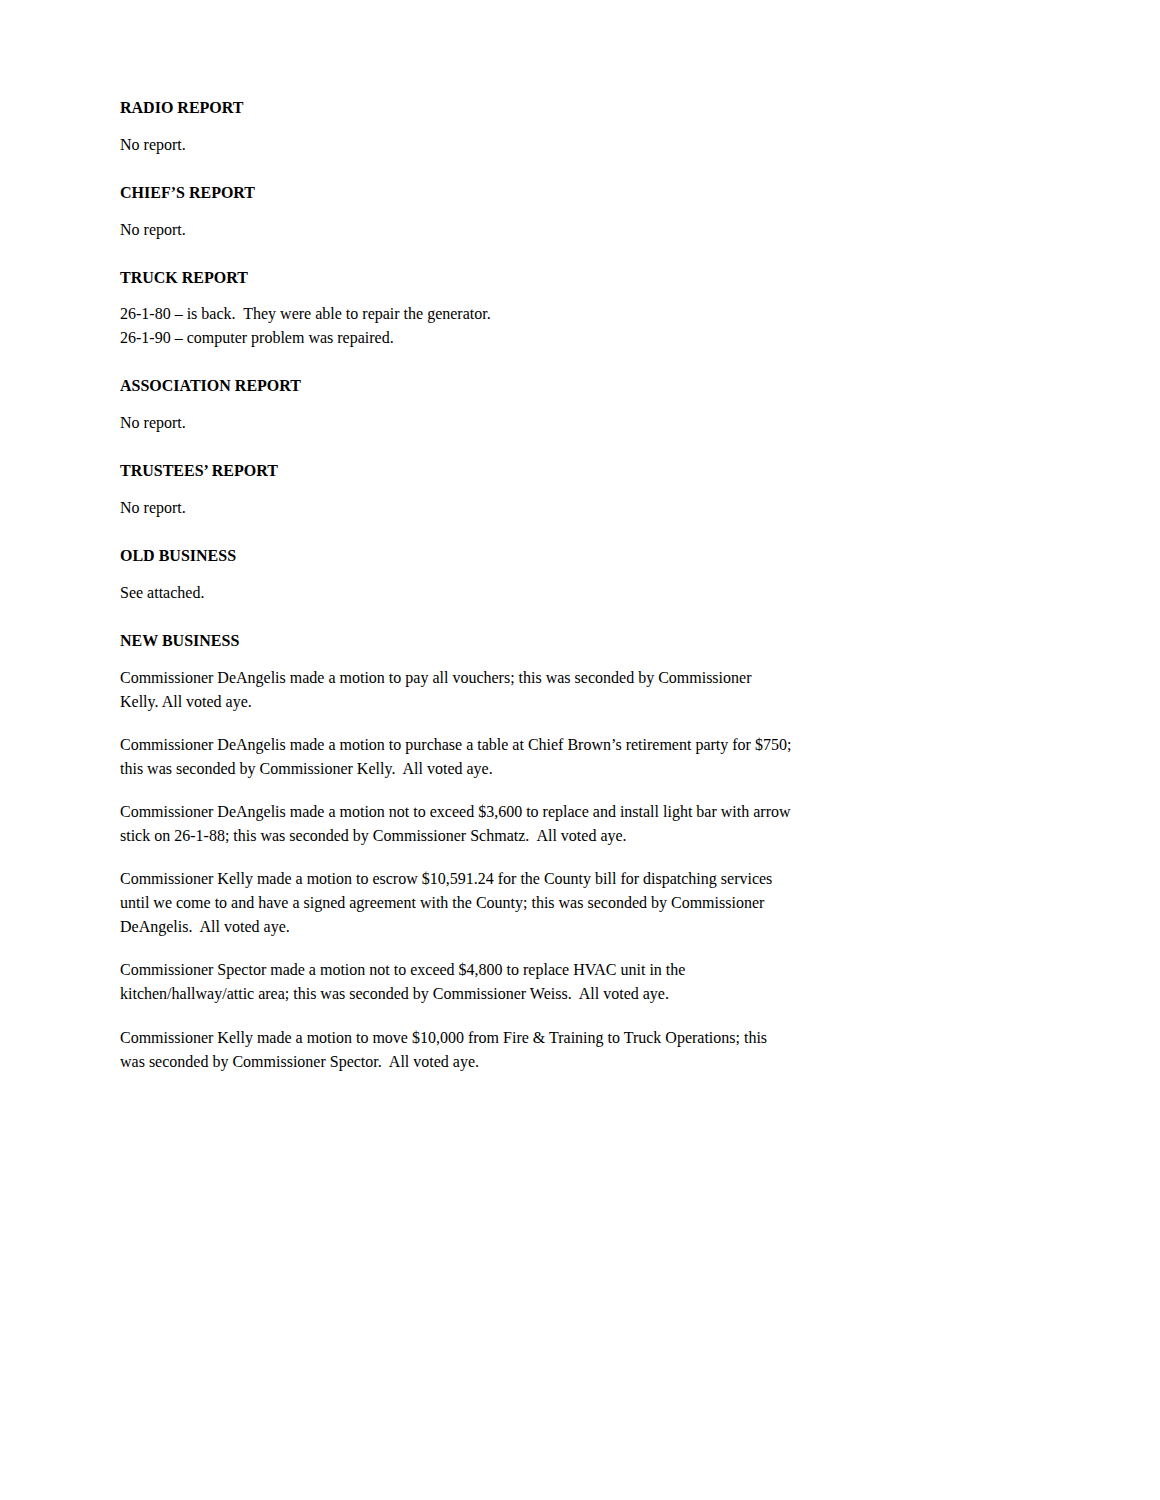Radio Report
No report.
Chief’s Report
No report.
Truck Report
26-1-80 – is back. They were able to repair the generator.
26-1-90 – computer problem was repaired.
Association Report
No report.
Trustees’ Report
No report.
Old Business
See attached.
New Business
Commissioner DeAngelis made a motion to pay all vouchers; this was seconded by Commissioner Kelly. All voted aye.
Commissioner DeAngelis made a motion to purchase a table at Chief Brown’s retirement party for $750; this was seconded by Commissioner Kelly. All voted aye.
Commissioner DeAngelis made a motion not to exceed $3,600 to replace and install light bar with arrow stick on 26-1-88; this was seconded by Commissioner Schmatz. All voted aye.
Commissioner Kelly made a motion to escrow $10,591.24 for the County bill for dispatching services until we come to and have a signed agreement with the County; this was seconded by Commissioner DeAngelis. All voted aye.
Commissioner Spector made a motion not to exceed $4,800 to replace HVAC unit in the kitchen/hallway/attic area; this was seconded by Commissioner Weiss. All voted aye.
Commissioner Kelly made a motion to move $10,000 from Fire & Training to Truck Operations; this was seconded by Commissioner Spector. All voted aye.